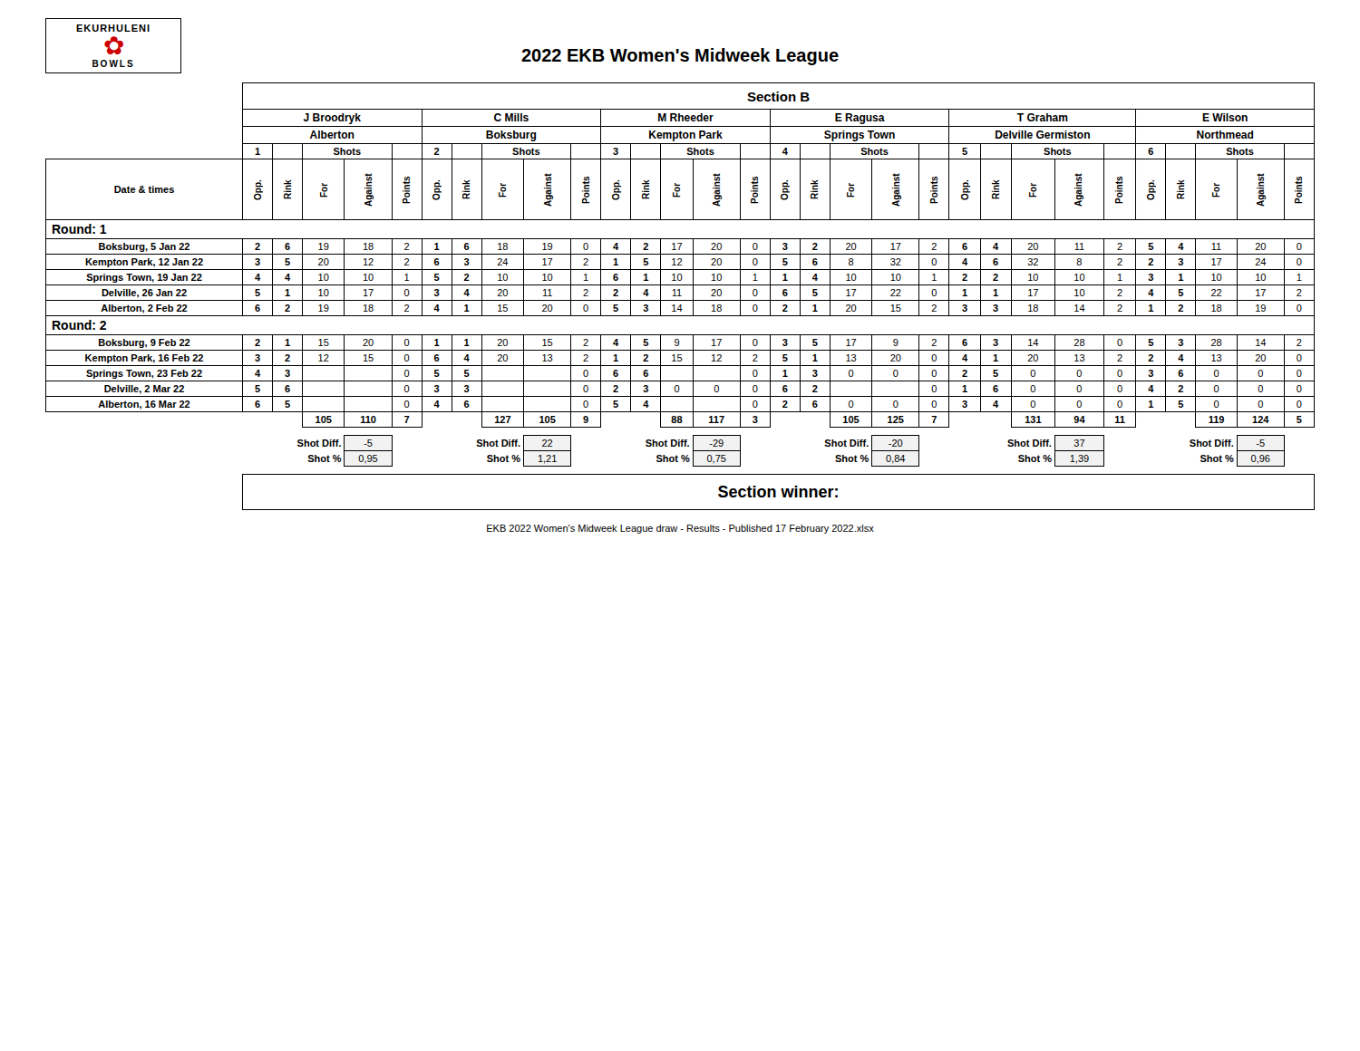EKURHULENI
✿
BOWLS
2022 EKB Women's Midweek League
| | Section B |
| | J Broodryk | C Mills | M Rheeder | E Ragusa | T Graham | E Wilson |
| | Alberton | Boksburg | Kempton Park | Springs Town | Delville Germiston | Northmead |
| | 1 | | Shots | | 2 | | Shots | | 3 | | Shots | | 4 | | Shots | | 5 | | Shots | | 6 | | Shots | |
| Date & times | Opp. | Rink | For | Against | Points | Opp. | Rink | For | Against | Points | Opp. | Rink | For | Against | Points | Opp. | Rink | For | Against | Points | Opp. | Rink | For | Against | Points | Opp. | Rink | For | Against | Points |
| Round: 1 |
| Boksburg, 5 Jan 22 | 2 | 6 | 19 | 18 | 2 | 1 | 6 | 18 | 19 | 0 | 4 | 2 | 17 | 20 | 0 | 3 | 2 | 20 | 17 | 2 | 6 | 4 | 20 | 11 | 2 | 5 | 4 | 11 | 20 | 0 |
| Kempton Park, 12 Jan 22 | 3 | 5 | 20 | 12 | 2 | 6 | 3 | 24 | 17 | 2 | 1 | 5 | 12 | 20 | 0 | 5 | 6 | 8 | 32 | 0 | 4 | 6 | 32 | 8 | 2 | 2 | 3 | 17 | 24 | 0 |
| Springs Town, 19 Jan 22 | 4 | 4 | 10 | 10 | 1 | 5 | 2 | 10 | 10 | 1 | 6 | 1 | 10 | 10 | 1 | 1 | 4 | 10 | 10 | 1 | 2 | 2 | 10 | 10 | 1 | 3 | 1 | 10 | 10 | 1 |
| Delville, 26 Jan 22 | 5 | 1 | 10 | 17 | 0 | 3 | 4 | 20 | 11 | 2 | 2 | 4 | 11 | 20 | 0 | 6 | 5 | 17 | 22 | 0 | 1 | 1 | 17 | 10 | 2 | 4 | 5 | 22 | 17 | 2 |
| Alberton, 2 Feb 22 | 6 | 2 | 19 | 18 | 2 | 4 | 1 | 15 | 20 | 0 | 5 | 3 | 14 | 18 | 0 | 2 | 1 | 20 | 15 | 2 | 3 | 3 | 18 | 14 | 2 | 1 | 2 | 18 | 19 | 0 |
| Round: 2 |
| Boksburg, 9 Feb 22 | 2 | 1 | 15 | 20 | 0 | 1 | 1 | 20 | 15 | 2 | 4 | 5 | 9 | 17 | 0 | 3 | 5 | 17 | 9 | 2 | 6 | 3 | 14 | 28 | 0 | 5 | 3 | 28 | 14 | 2 |
| Kempton Park, 16 Feb 22 | 3 | 2 | 12 | 15 | 0 | 6 | 4 | 20 | 13 | 2 | 1 | 2 | 15 | 12 | 2 | 5 | 1 | 13 | 20 | 0 | 4 | 1 | 20 | 13 | 2 | 2 | 4 | 13 | 20 | 0 |
| Springs Town, 23 Feb 22 | 4 | 3 | | | 0 | 5 | 5 | | | 0 | 6 | 6 | | | 0 | 1 | 3 | 0 | 0 | 0 | 2 | 5 | 0 | 0 | 0 | 3 | 6 | 0 | 0 | 0 |
| Delville, 2 Mar 22 | 5 | 6 | | | 0 | 3 | 3 | | | 0 | 2 | 3 | 0 | 0 | 0 | 6 | 2 | | | 0 | 1 | 6 | 0 | 0 | 0 | 4 | 2 | 0 | 0 | 0 |
| Alberton, 16 Mar 22 | 6 | 5 | | | 0 | 4 | 6 | | | 0 | 5 | 4 | | | 0 | 2 | 6 | 0 | 0 | 0 | 3 | 4 | 0 | 0 | 0 | 1 | 5 | 0 | 0 | 0 |
| | | | 105 | 110 | 7 | | | 127 | 105 | 9 | | | 88 | 117 | 3 | | | 105 | 125 | 7 | | | 131 | 94 | 11 | | | 119 | 124 | 5 |
| | Shot Diff. | -5 | | Shot Diff. | 22 | | Shot Diff. | -29 | | Shot Diff. | -20 | | Shot Diff. | 37 | | Shot Diff. | -5 | |
| | Shot % | 0,95 | | Shot % | 1,21 | | Shot % | 0,75 | | Shot % | 0,84 | | Shot % | 1,39 | | Shot % | 0,96 | |
| | Section winner: |
EKB 2022 Women's Midweek League draw - Results - Published 17 February 2022.xlsx